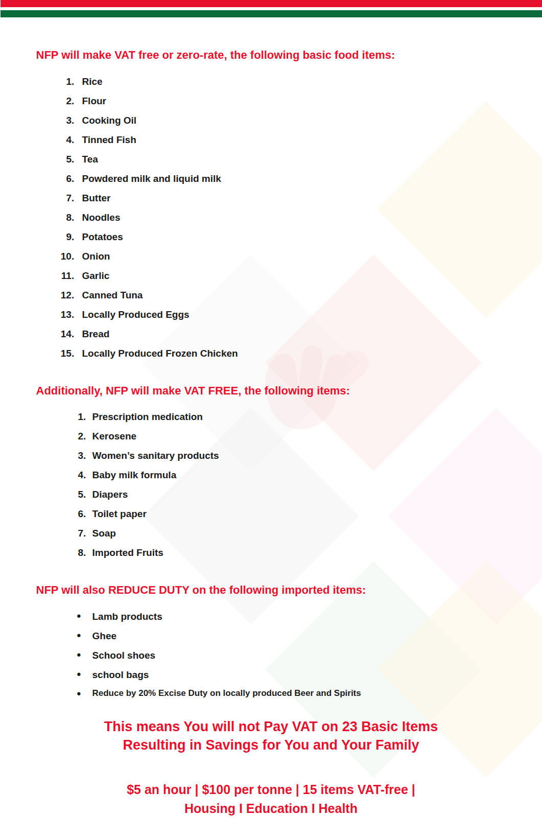NFP will make VAT free or zero-rate, the following basic food items:
Rice
Flour
Cooking Oil
Tinned Fish
Tea
Powdered milk and liquid milk
Butter
Noodles
Potatoes
Onion
Garlic
Canned Tuna
Locally Produced Eggs
Bread
Locally Produced Frozen Chicken
Additionally, NFP will make VAT FREE, the following items:
Prescription medication
Kerosene
Women’s sanitary products
Baby milk formula
Diapers
Toilet paper
Soap
Imported Fruits
NFP will also REDUCE DUTY on the following imported items:
Lamb products
Ghee
School shoes
school bags
Reduce by 20% Excise Duty on locally produced Beer and Spirits
This means You will not Pay VAT on 23 Basic Items
Resulting in Savings for You and Your Family
$5 an hour | $100 per tonne | 15 items VAT-free |
Housing I Education I Health